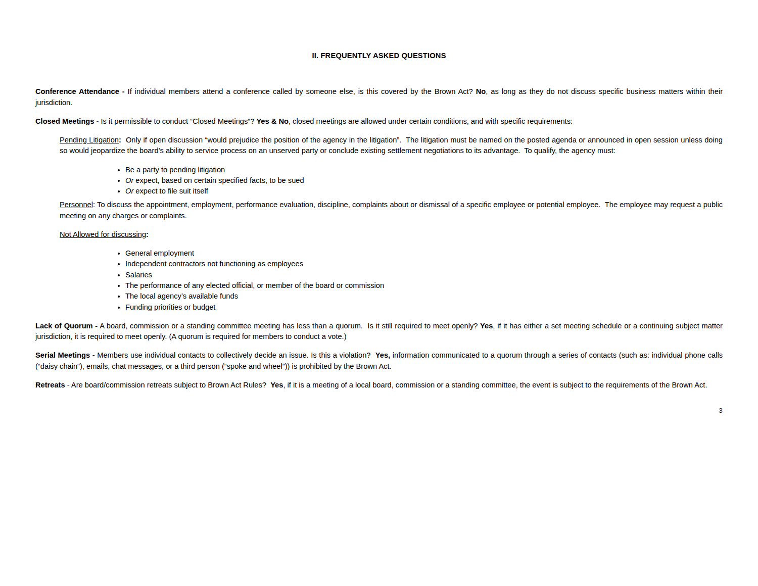II. FREQUENTLY ASKED QUESTIONS
Conference Attendance - If individual members attend a conference called by someone else, is this covered by the Brown Act? No, as long as they do not discuss specific business matters within their jurisdiction.
Closed Meetings - Is it permissible to conduct “Closed Meetings”? Yes & No, closed meetings are allowed under certain conditions, and with specific requirements:
Pending Litigation: Only if open discussion “would prejudice the position of the agency in the litigation”. The litigation must be named on the posted agenda or announced in open session unless doing so would jeopardize the board’s ability to service process on an unserved party or conclude existing settlement negotiations to its advantage. To qualify, the agency must:
Be a party to pending litigation
Or expect, based on certain specified facts, to be sued
Or expect to file suit itself
Personnel: To discuss the appointment, employment, performance evaluation, discipline, complaints about or dismissal of a specific employee or potential employee. The employee may request a public meeting on any charges or complaints.
Not Allowed for discussing:
General employment
Independent contractors not functioning as employees
Salaries
The performance of any elected official, or member of the board or commission
The local agency’s available funds
Funding priorities or budget
Lack of Quorum - A board, commission or a standing committee meeting has less than a quorum. Is it still required to meet openly? Yes, if it has either a set meeting schedule or a continuing subject matter jurisdiction, it is required to meet openly. (A quorum is required for members to conduct a vote.)
Serial Meetings - Members use individual contacts to collectively decide an issue. Is this a violation? Yes, information communicated to a quorum through a series of contacts (such as: individual phone calls (“daisy chain”), emails, chat messages, or a third person (“spoke and wheel”)) is prohibited by the Brown Act.
Retreats - Are board/commission retreats subject to Brown Act Rules? Yes, if it is a meeting of a local board, commission or a standing committee, the event is subject to the requirements of the Brown Act.
3